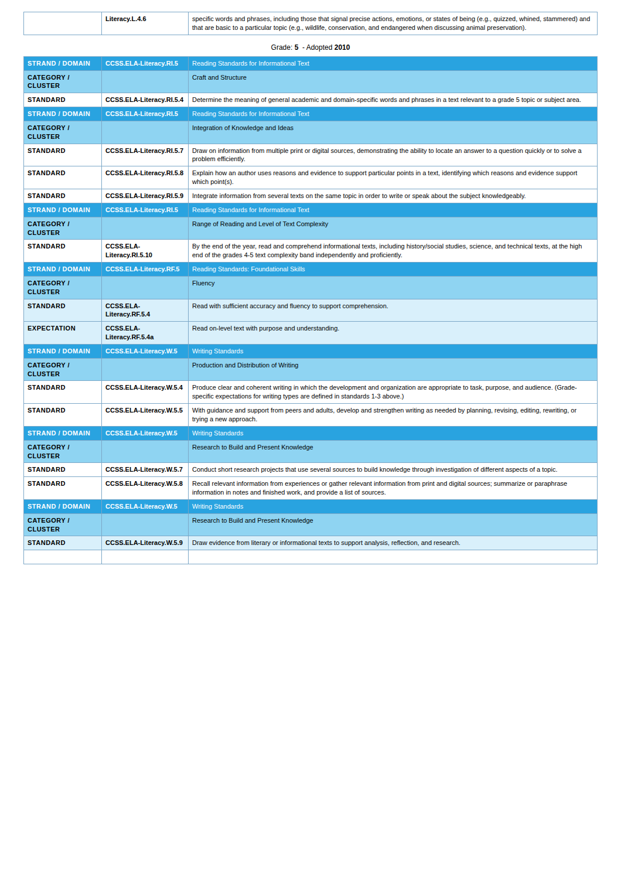| | Literacy.L.4.6 | specific words and phrases, including those that signal precise actions, emotions, or states of being (e.g., quizzed, whined, stammered) and that are basic to a particular topic (e.g., wildlife, conservation, and endangered when discussing animal preservation). |
Grade: 5 - Adopted 2010
| STRAND / DOMAIN | CCSS.ELA-Literacy.RI.5 | Reading Standards for Informational Text |
| CATEGORY / CLUSTER | | Craft and Structure |
| STANDARD | CCSS.ELA-Literacy.RI.5.4 | Determine the meaning of general academic and domain-specific words and phrases in a text relevant to a grade 5 topic or subject area. |
| STRAND / DOMAIN | CCSS.ELA-Literacy.RI.5 | Reading Standards for Informational Text |
| CATEGORY / CLUSTER | | Integration of Knowledge and Ideas |
| STANDARD | CCSS.ELA-Literacy.RI.5.7 | Draw on information from multiple print or digital sources, demonstrating the ability to locate an answer to a question quickly or to solve a problem efficiently. |
| STANDARD | CCSS.ELA-Literacy.RI.5.8 | Explain how an author uses reasons and evidence to support particular points in a text, identifying which reasons and evidence support which point(s). |
| STANDARD | CCSS.ELA-Literacy.RI.5.9 | Integrate information from several texts on the same topic in order to write or speak about the subject knowledgeably. |
| STRAND / DOMAIN | CCSS.ELA-Literacy.RI.5 | Reading Standards for Informational Text |
| CATEGORY / CLUSTER | | Range of Reading and Level of Text Complexity |
| STANDARD | CCSS.ELA-Literacy.RI.5.10 | By the end of the year, read and comprehend informational texts, including history/social studies, science, and technical texts, at the high end of the grades 4-5 text complexity band independently and proficiently. |
| STRAND / DOMAIN | CCSS.ELA-Literacy.RF.5 | Reading Standards: Foundational Skills |
| CATEGORY / CLUSTER | | Fluency |
| STANDARD | CCSS.ELA-Literacy.RF.5.4 | Read with sufficient accuracy and fluency to support comprehension. |
| EXPECTATION | CCSS.ELA-Literacy.RF.5.4a | Read on-level text with purpose and understanding. |
| STRAND / DOMAIN | CCSS.ELA-Literacy.W.5 | Writing Standards |
| CATEGORY / CLUSTER | | Production and Distribution of Writing |
| STANDARD | CCSS.ELA-Literacy.W.5.4 | Produce clear and coherent writing in which the development and organization are appropriate to task, purpose, and audience. (Grade-specific expectations for writing types are defined in standards 1-3 above.) |
| STANDARD | CCSS.ELA-Literacy.W.5.5 | With guidance and support from peers and adults, develop and strengthen writing as needed by planning, revising, editing, rewriting, or trying a new approach. |
| STRAND / DOMAIN | CCSS.ELA-Literacy.W.5 | Writing Standards |
| CATEGORY / CLUSTER | | Research to Build and Present Knowledge |
| STANDARD | CCSS.ELA-Literacy.W.5.7 | Conduct short research projects that use several sources to build knowledge through investigation of different aspects of a topic. |
| STANDARD | CCSS.ELA-Literacy.W.5.8 | Recall relevant information from experiences or gather relevant information from print and digital sources; summarize or paraphrase information in notes and finished work, and provide a list of sources. |
| STRAND / DOMAIN | CCSS.ELA-Literacy.W.5 | Writing Standards |
| CATEGORY / CLUSTER | | Research to Build and Present Knowledge |
| STANDARD | CCSS.ELA-Literacy.W.5.9 | Draw evidence from literary or informational texts to support analysis, reflection, and research. |